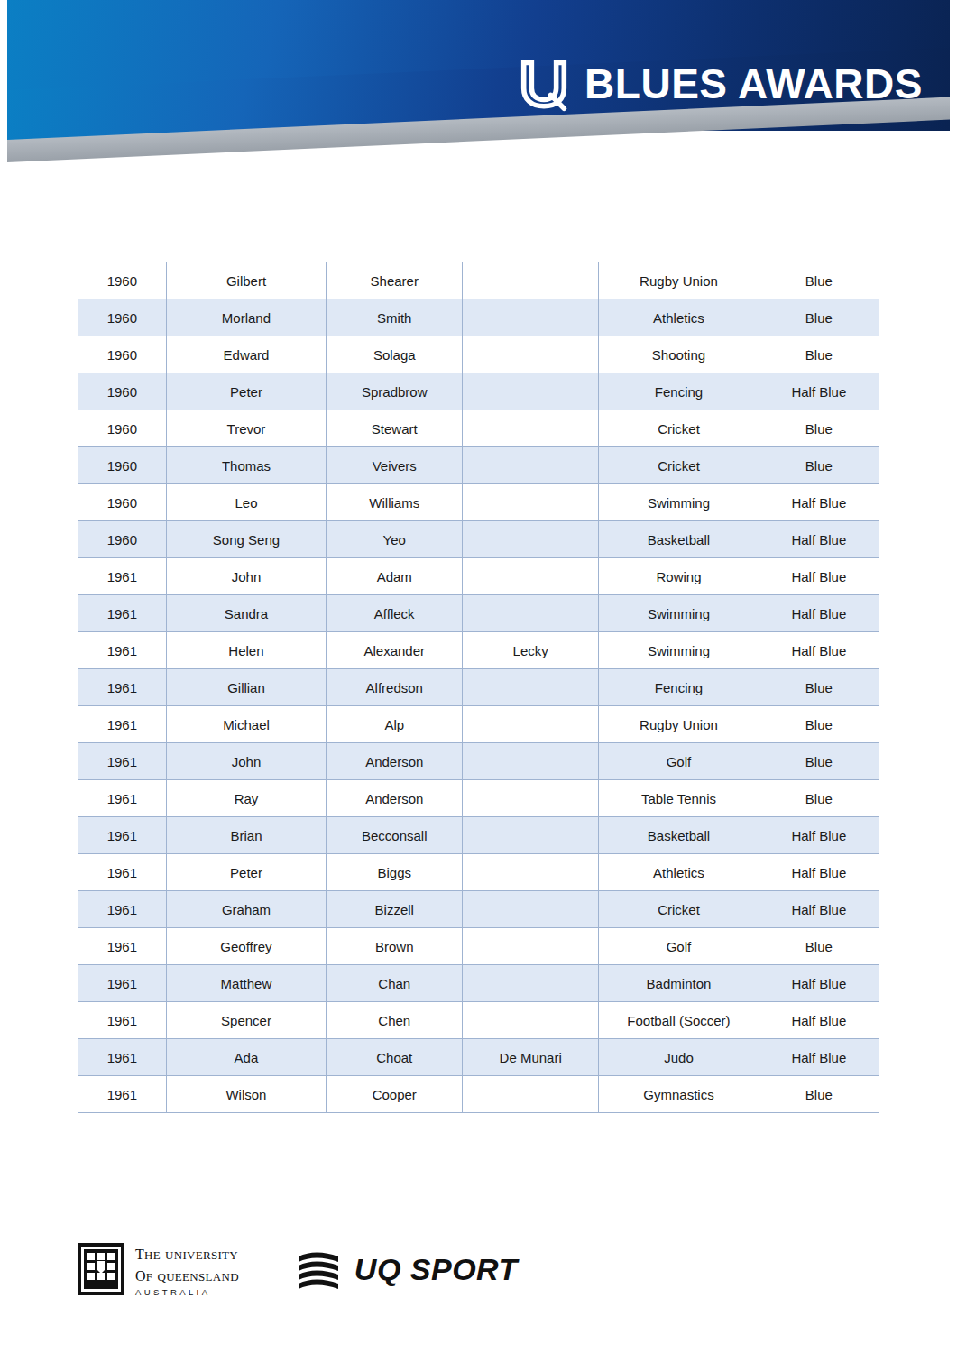BLUES AWARDS
| 1960 | Gilbert | Shearer | | Rugby Union | Blue |
| 1960 | Morland | Smith | | Athletics | Blue |
| 1960 | Edward | Solaga | | Shooting | Blue |
| 1960 | Peter | Spradbrow | | Fencing | Half Blue |
| 1960 | Trevor | Stewart | | Cricket | Blue |
| 1960 | Thomas | Veivers | | Cricket | Blue |
| 1960 | Leo | Williams | | Swimming | Half Blue |
| 1960 | Song Seng | Yeo | | Basketball | Half Blue |
| 1961 | John | Adam | | Rowing | Half Blue |
| 1961 | Sandra | Affleck | | Swimming | Half Blue |
| 1961 | Helen | Alexander | Lecky | Swimming | Half Blue |
| 1961 | Gillian | Alfredson | | Fencing | Blue |
| 1961 | Michael | Alp | | Rugby Union | Blue |
| 1961 | John | Anderson | | Golf | Blue |
| 1961 | Ray | Anderson | | Table Tennis | Blue |
| 1961 | Brian | Becconsall | | Basketball | Half Blue |
| 1961 | Peter | Biggs | | Athletics | Half Blue |
| 1961 | Graham | Bizzell | | Cricket | Half Blue |
| 1961 | Geoffrey | Brown | | Golf | Blue |
| 1961 | Matthew | Chan | | Badminton | Half Blue |
| 1961 | Spencer | Chen | | Football (Soccer) | Half Blue |
| 1961 | Ada | Choat | De Munari | Judo | Half Blue |
| 1961 | Wilson | Cooper | | Gymnastics | Blue |
The University
Of Queensland
AUSTRALIA
UQ SPORT